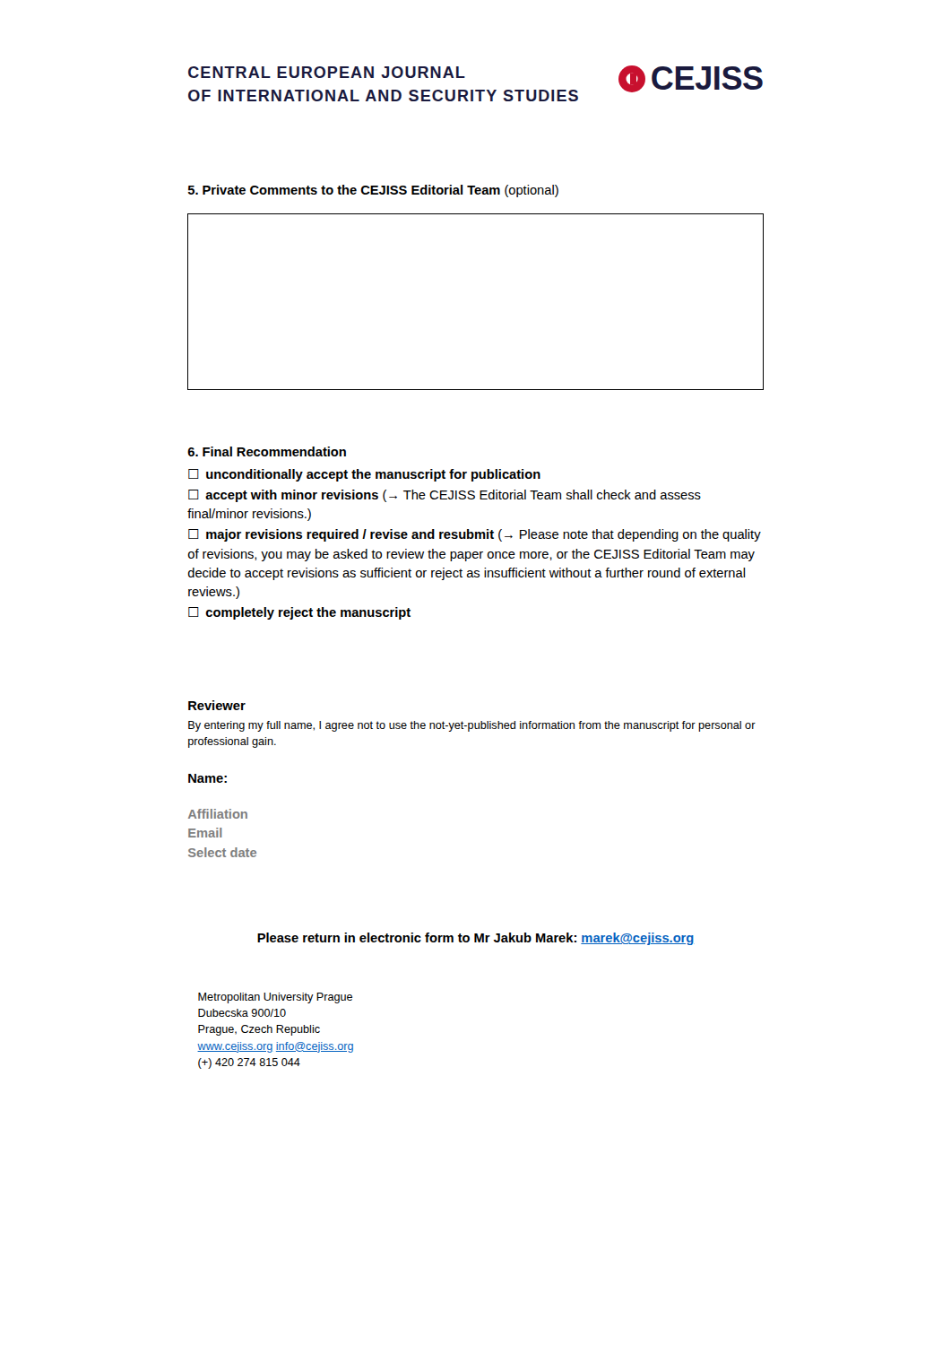Central European Journal
of International and Security Studies
CEJISS
5. Private Comments to the CEJISS Editorial Team (optional)
6. Final Recommendation
☐ unconditionally accept the manuscript for publication
☐ accept with minor revisions (→ The CEJISS Editorial Team shall check and assess final/minor revisions.)
☐ major revisions required / revise and resubmit (→ Please note that depending on the quality of revisions, you may be asked to review the paper once more, or the CEJISS Editorial Team may decide to accept revisions as sufficient or reject as insufficient without a further round of external reviews.)
☐ completely reject the manuscript
Reviewer
By entering my full name, I agree not to use the not-yet-published information from the manuscript for personal or professional gain.
Name:
Affiliation
Email
Select date
Please return in electronic form to Mr Jakub Marek: marek@cejiss.org
Metropolitan University Prague
Dubecska 900/10
Prague, Czech Republic
www.cejiss.org info@cejiss.org
(+) 420 274 815 044